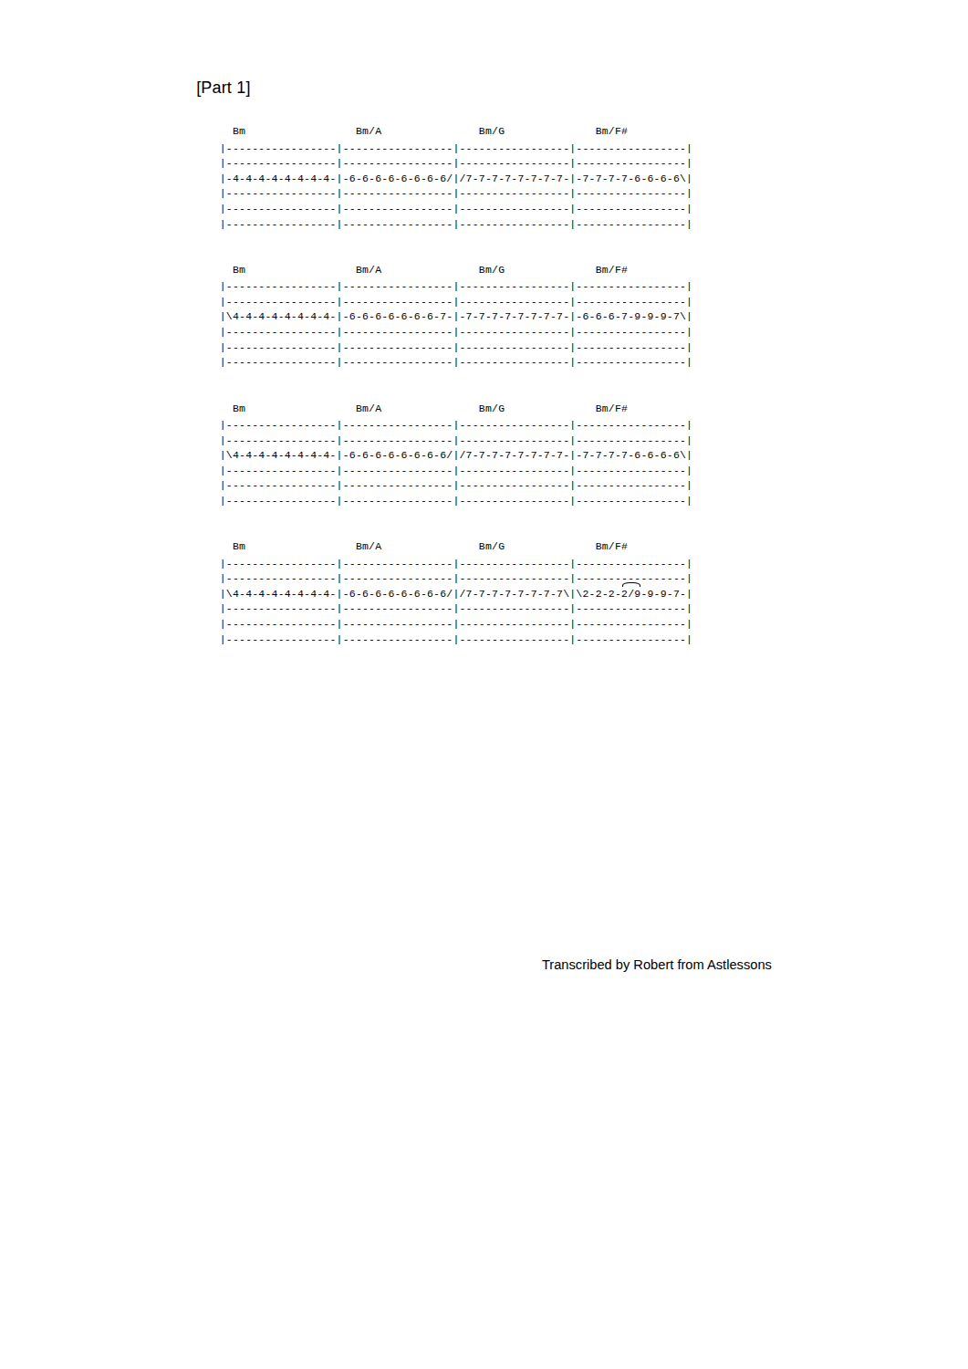[Part 1]
Bm Bm/A Bm/G Bm/F#
|-----------------|-----------------|-----------------|-----------------|
|-----------------|-----------------|-----------------|-----------------|
|-4-4-4-4-4-4-4-4-|-6-6-6-6-6-6-6-6/|/7-7-7-7-7-7-7-7-|-7-7-7-7-6-6-6-6\|
|-----------------|-----------------|-----------------|-----------------|
|-----------------|-----------------|-----------------|-----------------|
|-----------------|-----------------|-----------------|-----------------|
Bm Bm/A Bm/G Bm/F#
|-----------------|-----------------|-----------------|-----------------|
|-----------------|-----------------|-----------------|-----------------|
|\4-4-4-4-4-4-4-4-|-6-6-6-6-6-6-6-7-|-7-7-7-7-7-7-7-7-|-6-6-6-7-9-9-9-7\|
|-----------------|-----------------|-----------------|-----------------|
|-----------------|-----------------|-----------------|-----------------|
|-----------------|-----------------|-----------------|-----------------|
Bm Bm/A Bm/G Bm/F#
|-----------------|-----------------|-----------------|-----------------|
|-----------------|-----------------|-----------------|-----------------|
|\4-4-4-4-4-4-4-4-|-6-6-6-6-6-6-6-6/|/7-7-7-7-7-7-7-7-|-7-7-7-7-6-6-6-6\|
|-----------------|-----------------|-----------------|-----------------|
|-----------------|-----------------|-----------------|-----------------|
|-----------------|-----------------|-----------------|-----------------|
Bm Bm/A Bm/G Bm/F#
|-----------------|-----------------|-----------------|-----------------|
|-----------------|-----------------|-----------------|-----------------|
|\4-4-4-4-4-4-4-4-|-6-6-6-6-6-6-6-6/|/7-7-7-7-7-7-7-7\|\2-2-2-2/9-9-9-7-|
|-----------------|-----------------|-----------------|-----------------|
|-----------------|-----------------|-----------------|-----------------|
|-----------------|-----------------|-----------------|-----------------|
Transcribed by Robert from Astlessons